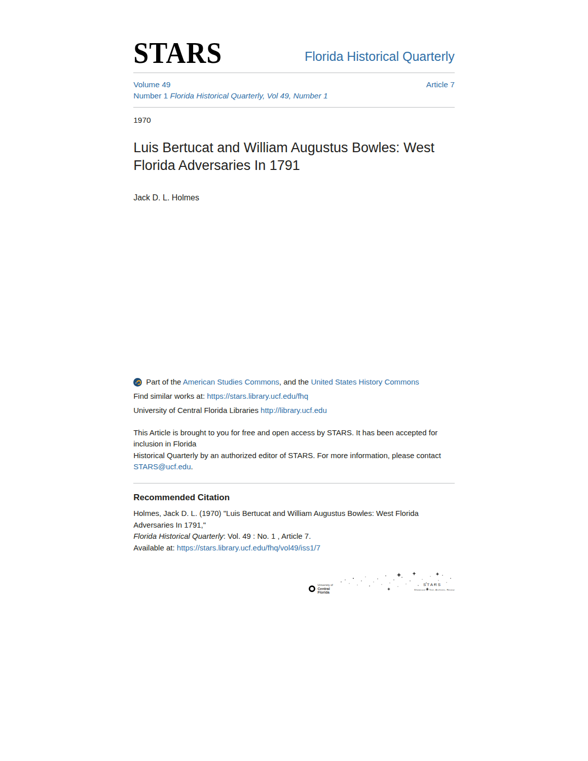STARS
Florida Historical Quarterly
Volume 49
Number 1 Florida Historical Quarterly, Vol 49, Number 1
Article 7
1970
Luis Bertucat and William Augustus Bowles: West Florida Adversaries In 1791
Jack D. L. Holmes
Part of the American Studies Commons, and the United States History Commons
Find similar works at: https://stars.library.ucf.edu/fhq
University of Central Florida Libraries http://library.ucf.edu
This Article is brought to you for free and open access by STARS. It has been accepted for inclusion in Florida
Historical Quarterly by an authorized editor of STARS. For more information, please contact STARS@ucf.edu.
Recommended Citation
Holmes, Jack D. L. (1970) "Luis Bertucat and William Augustus Bowles: West Florida Adversaries In 1791,"
Florida Historical Quarterly: Vol. 49 : No. 1 , Article 7.
Available at: https://stars.library.ucf.edu/fhq/vol49/iss1/7
University of Central Florida
STARS Showcase of Text, Archives, Research & Scholarship